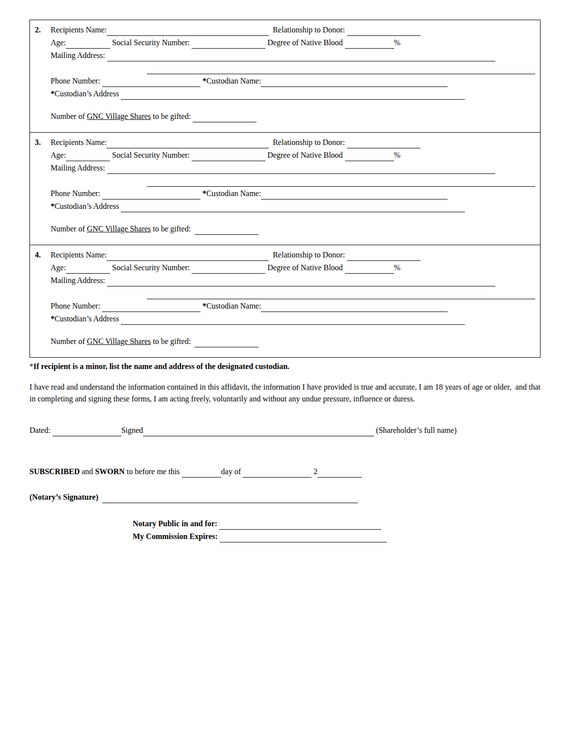| 2. | Recipients Name: Relationship to Donor: Age: Social Security Number: Degree of Native Blood % Mailing Address: Phone Number: * Custodian Name: * Custodian’s Address Number of GNC Village Shares to be gifted: |
| 3. | Recipients Name: Relationship to Donor: Age: Social Security Number: Degree of Native Blood % Mailing Address: Phone Number: * Custodian Name: * Custodian’s Address Number of GNC Village Shares to be gifted: |
| 4. | Recipients Name: Relationship to Donor: Age: Social Security Number: Degree of Native Blood % Mailing Address: Phone Number: * Custodian Name: * Custodian’s Address Number of GNC Village Shares to be gifted: |
*If recipient is a minor, list the name and address of the designated custodian.
I have read and understand the information contained in this affidavit, the information I have provided is true and accurate, I am 18 years of age or older, and that in completing and signing these forms, I am acting freely, voluntarily and without any undue pressure, influence or duress.
Dated: Signed (Shareholder’s full name)
SUBSCRIBED and SWORN to before me this day of 2
(Notary’s Signature)
Notary Public in and for:
My Commission Expires: